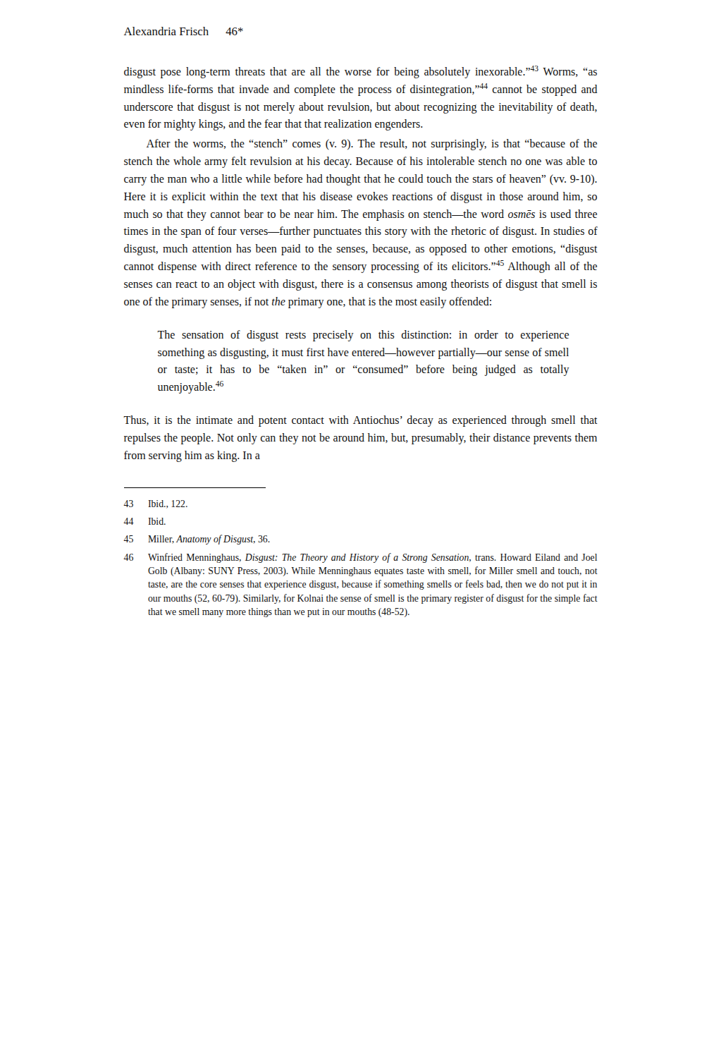Alexandria Frisch 46*
disgust pose long-term threats that are all the worse for being absolutely inexorable.”43 Worms, “as mindless life-forms that invade and complete the process of disintegration,”44 cannot be stopped and underscore that disgust is not merely about revulsion, but about recognizing the inevitability of death, even for mighty kings, and the fear that that realization engenders.
After the worms, the “stench” comes (v. 9). The result, not surprisingly, is that “because of the stench the whole army felt revulsion at his decay. Because of his intolerable stench no one was able to carry the man who a little while before had thought that he could touch the stars of heaven” (vv. 9-10). Here it is explicit within the text that his disease evokes reactions of disgust in those around him, so much so that they cannot bear to be near him. The emphasis on stench—the word osmēs is used three times in the span of four verses—further punctuates this story with the rhetoric of disgust. In studies of disgust, much attention has been paid to the senses, because, as opposed to other emotions, “disgust cannot dispense with direct reference to the sensory processing of its elicitors.”45 Although all of the senses can react to an object with disgust, there is a consensus among theorists of disgust that smell is one of the primary senses, if not the primary one, that is the most easily offended:
The sensation of disgust rests precisely on this distinction: in order to experience something as disgusting, it must first have entered—however partially—our sense of smell or taste; it has to be “taken in” or “consumed” before being judged as totally unenjoyable.46
Thus, it is the intimate and potent contact with Antiochus’ decay as experienced through smell that repulses the people. Not only can they not be around him, but, presumably, their distance prevents them from serving him as king. In a
43 Ibid., 122.
44 Ibid.
45 Miller, Anatomy of Disgust, 36.
46 Winfried Menninghaus, Disgust: The Theory and History of a Strong Sensation, trans. Howard Eiland and Joel Golb (Albany: SUNY Press, 2003). While Menninghaus equates taste with smell, for Miller smell and touch, not taste, are the core senses that experience disgust, because if something smells or feels bad, then we do not put it in our mouths (52, 60-79). Similarly, for Kolnai the sense of smell is the primary register of disgust for the simple fact that we smell many more things than we put in our mouths (48-52).